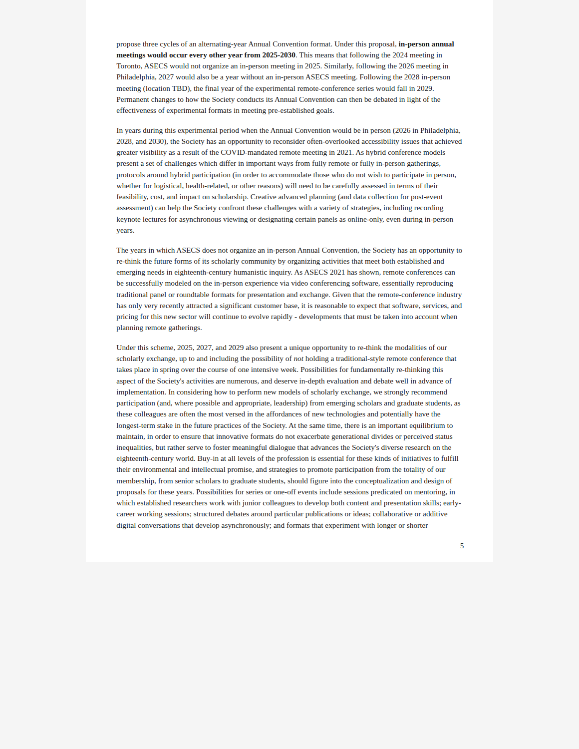propose three cycles of an alternating-year Annual Convention format. Under this proposal, in-person annual meetings would occur every other year from 2025-2030. This means that following the 2024 meeting in Toronto, ASECS would not organize an in-person meeting in 2025. Similarly, following the 2026 meeting in Philadelphia, 2027 would also be a year without an in-person ASECS meeting. Following the 2028 in-person meeting (location TBD), the final year of the experimental remote-conference series would fall in 2029. Permanent changes to how the Society conducts its Annual Convention can then be debated in light of the effectiveness of experimental formats in meeting pre-established goals.
In years during this experimental period when the Annual Convention would be in person (2026 in Philadelphia, 2028, and 2030), the Society has an opportunity to reconsider often-overlooked accessibility issues that achieved greater visibility as a result of the COVID-mandated remote meeting in 2021. As hybrid conference models present a set of challenges which differ in important ways from fully remote or fully in-person gatherings, protocols around hybrid participation (in order to accommodate those who do not wish to participate in person, whether for logistical, health-related, or other reasons) will need to be carefully assessed in terms of their feasibility, cost, and impact on scholarship. Creative advanced planning (and data collection for post-event assessment) can help the Society confront these challenges with a variety of strategies, including recording keynote lectures for asynchronous viewing or designating certain panels as online-only, even during in-person years.
The years in which ASECS does not organize an in-person Annual Convention, the Society has an opportunity to re-think the future forms of its scholarly community by organizing activities that meet both established and emerging needs in eighteenth-century humanistic inquiry. As ASECS 2021 has shown, remote conferences can be successfully modeled on the in-person experience via video conferencing software, essentially reproducing traditional panel or roundtable formats for presentation and exchange. Given that the remote-conference industry has only very recently attracted a significant customer base, it is reasonable to expect that software, services, and pricing for this new sector will continue to evolve rapidly - developments that must be taken into account when planning remote gatherings.
Under this scheme, 2025, 2027, and 2029 also present a unique opportunity to re-think the modalities of our scholarly exchange, up to and including the possibility of not holding a traditional-style remote conference that takes place in spring over the course of one intensive week. Possibilities for fundamentally re-thinking this aspect of the Society's activities are numerous, and deserve in-depth evaluation and debate well in advance of implementation. In considering how to perform new models of scholarly exchange, we strongly recommend participation (and, where possible and appropriate, leadership) from emerging scholars and graduate students, as these colleagues are often the most versed in the affordances of new technologies and potentially have the longest-term stake in the future practices of the Society. At the same time, there is an important equilibrium to maintain, in order to ensure that innovative formats do not exacerbate generational divides or perceived status inequalities, but rather serve to foster meaningful dialogue that advances the Society's diverse research on the eighteenth-century world. Buy-in at all levels of the profession is essential for these kinds of initiatives to fulfill their environmental and intellectual promise, and strategies to promote participation from the totality of our membership, from senior scholars to graduate students, should figure into the conceptualization and design of proposals for these years. Possibilities for series or one-off events include sessions predicated on mentoring, in which established researchers work with junior colleagues to develop both content and presentation skills; early-career working sessions; structured debates around particular publications or ideas; collaborative or additive digital conversations that develop asynchronously; and formats that experiment with longer or shorter
5